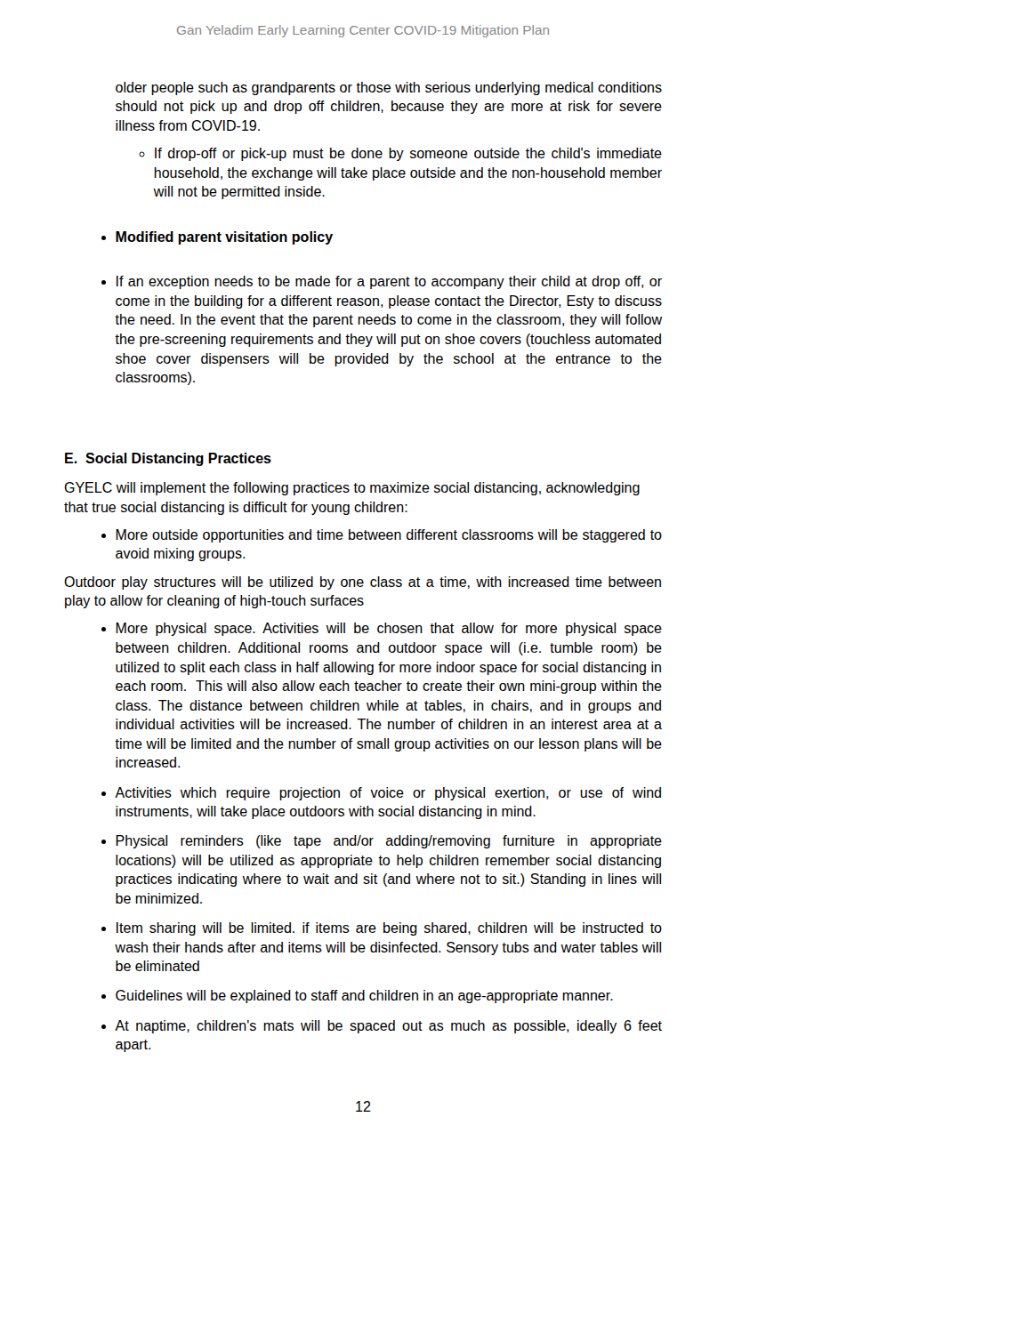Gan Yeladim Early Learning Center COVID-19 Mitigation Plan
older people such as grandparents or those with serious underlying medical conditions should not pick up and drop off children, because they are more at risk for severe illness from COVID-19.
If drop-off or pick-up must be done by someone outside the child's immediate household, the exchange will take place outside and the non-household member will not be permitted inside.
Modified parent visitation policy
If an exception needs to be made for a parent to accompany their child at drop off, or come in the building for a different reason, please contact the Director, Esty to discuss the need. In the event that the parent needs to come in the classroom, they will follow the pre-screening requirements and they will put on shoe covers (touchless automated shoe cover dispensers will be provided by the school at the entrance to the classrooms).
E. Social Distancing Practices
GYELC will implement the following practices to maximize social distancing, acknowledging that true social distancing is difficult for young children:
More outside opportunities and time between different classrooms will be staggered to avoid mixing groups.
Outdoor play structures will be utilized by one class at a time, with increased time between play to allow for cleaning of high-touch surfaces
More physical space. Activities will be chosen that allow for more physical space between children. Additional rooms and outdoor space will (i.e. tumble room) be utilized to split each class in half allowing for more indoor space for social distancing in each room. This will also allow each teacher to create their own mini-group within the class. The distance between children while at tables, in chairs, and in groups and individual activities will be increased. The number of children in an interest area at a time will be limited and the number of small group activities on our lesson plans will be increased.
Activities which require projection of voice or physical exertion, or use of wind instruments, will take place outdoors with social distancing in mind.
Physical reminders (like tape and/or adding/removing furniture in appropriate locations) will be utilized as appropriate to help children remember social distancing practices indicating where to wait and sit (and where not to sit.) Standing in lines will be minimized.
Item sharing will be limited. if items are being shared, children will be instructed to wash their hands after and items will be disinfected. Sensory tubs and water tables will be eliminated
Guidelines will be explained to staff and children in an age-appropriate manner.
At naptime, children's mats will be spaced out as much as possible, ideally 6 feet apart.
12